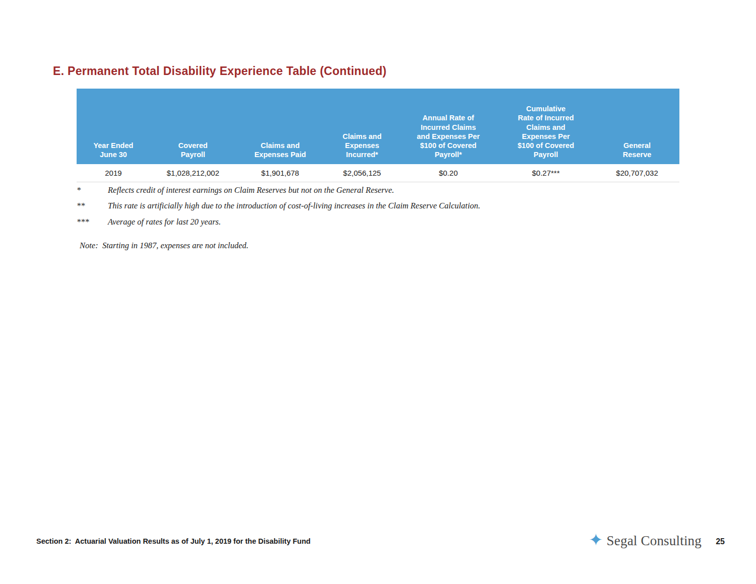E. Permanent Total Disability Experience Table (Continued)
| Year Ended June 30 | Covered Payroll | Claims and Expenses Paid | Claims and Expenses Incurred* | Annual Rate of Incurred Claims and Expenses Per $100 of Covered Payroll* | Cumulative Rate of Incurred Claims and Expenses Per $100 of Covered Payroll | General Reserve |
| --- | --- | --- | --- | --- | --- | --- |
| 2019 | $1,028,212,002 | $1,901,678 | $2,056,125 | $0.20 | $0.27*** | $20,707,032 |
*Reflects credit of interest earnings on Claim Reserves but not on the General Reserve.
**This rate is artificially high due to the introduction of cost-of-living increases in the Claim Reserve Calculation.
***Average of rates for last 20 years.
Note: Starting in 1987, expenses are not included.
Section 2: Actuarial Valuation Results as of July 1, 2019 for the Disability Fund
✦ Segal Consulting
25